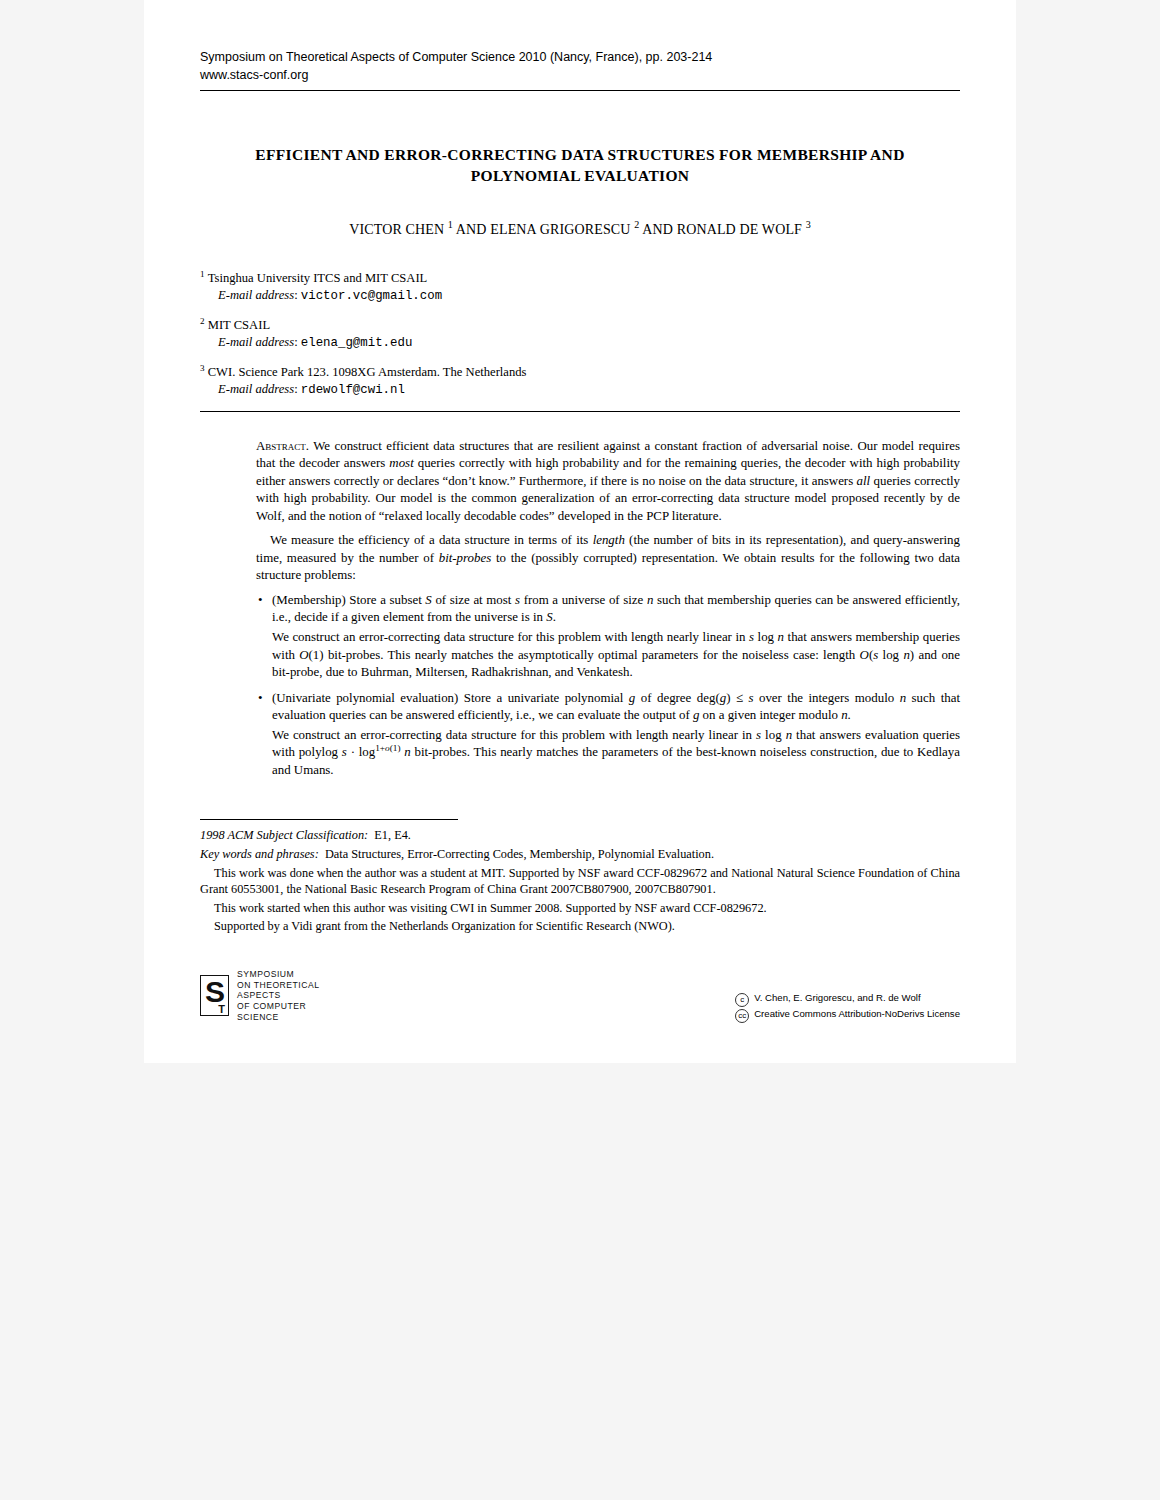Symposium on Theoretical Aspects of Computer Science 2010 (Nancy, France), pp. 203-214
www.stacs-conf.org
Efficient and Error-Correcting Data Structures for Membership and Polynomial Evaluation
VICTOR CHEN 1 AND ELENA GRIGORESCU 2 AND RONALD DE WOLF 3
1 Tsinghua University ITCS and MIT CSAIL
E-mail address: victor.vc@gmail.com
2 MIT CSAIL
E-mail address: elena_g@mit.edu
3 CWI. Science Park 123. 1098XG Amsterdam. The Netherlands
E-mail address: rdewolf@cwi.nl
Abstract. We construct efficient data structures that are resilient against a constant fraction of adversarial noise. Our model requires that the decoder answers most queries correctly with high probability and for the remaining queries, the decoder with high probability either answers correctly or declares “don’t know.” Furthermore, if there is no noise on the data structure, it answers all queries correctly with high probability. Our model is the common generalization of an error-correcting data structure model proposed recently by de Wolf, and the notion of “relaxed locally decodable codes” developed in the PCP literature.
We measure the efficiency of a data structure in terms of its length (the number of bits in its representation), and query-answering time, measured by the number of bit-probes to the (possibly corrupted) representation. We obtain results for the following two data structure problems:
(Membership) Store a subset S of size at most s from a universe of size n such that membership queries can be answered efficiently, i.e., decide if a given element from the universe is in S.
We construct an error-correcting data structure for this problem with length nearly linear in s log n that answers membership queries with O(1) bit-probes. This nearly matches the asymptotically optimal parameters for the noiseless case: length O(s log n) and one bit-probe, due to Buhrman, Miltersen, Radhakrishnan, and Venkatesh.
(Univariate polynomial evaluation) Store a univariate polynomial g of degree deg(g) ≤ s over the integers modulo n such that evaluation queries can be answered efficiently, i.e., we can evaluate the output of g on a given integer modulo n.
We construct an error-correcting data structure for this problem with length nearly linear in s log n that answers evaluation queries with polylog s · log1+o(1) n bit-probes. This nearly matches the parameters of the best-known noiseless construction, due to Kedlaya and Umans.
1998 ACM Subject Classification: E1, E4.
Key words and phrases: Data Structures, Error-Correcting Codes, Membership, Polynomial Evaluation.
This work was done when the author was a student at MIT. Supported by NSF award CCF-0829672 and National Natural Science Foundation of China Grant 60553001, the National Basic Research Program of China Grant 2007CB807900, 2007CB807901.
This work started when this author was visiting CWI in Summer 2008. Supported by NSF award CCF-0829672.
Supported by a Vidi grant from the Netherlands Organization for Scientific Research (NWO).
ST SYMPOSIUM
ON THEORETICAL
ASPECTS
OF COMPUTER
SCIENCE
c V. Chen, E. Grigorescu, and R. de Wolf
cc Creative Commons Attribution-NoDerivs License